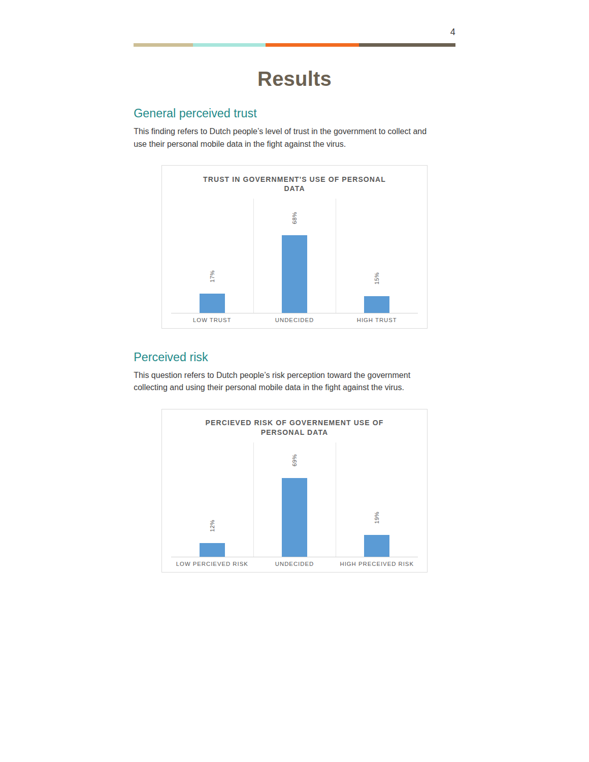4
Results
General perceived trust
This finding refers to Dutch people’s level of trust in the government to collect and use their personal mobile data in the fight against the virus.
Trust in Government's use of personal
data
17%
68%
15%
Low trust
Undecided
High trust
Perceived risk
This question refers to Dutch people’s risk perception toward the government collecting and using their personal mobile data in the fight against the virus.
Percieved risk of governement use of
personal data
12%
69%
19%
Low percieved risk
Undecided
High preceived risk